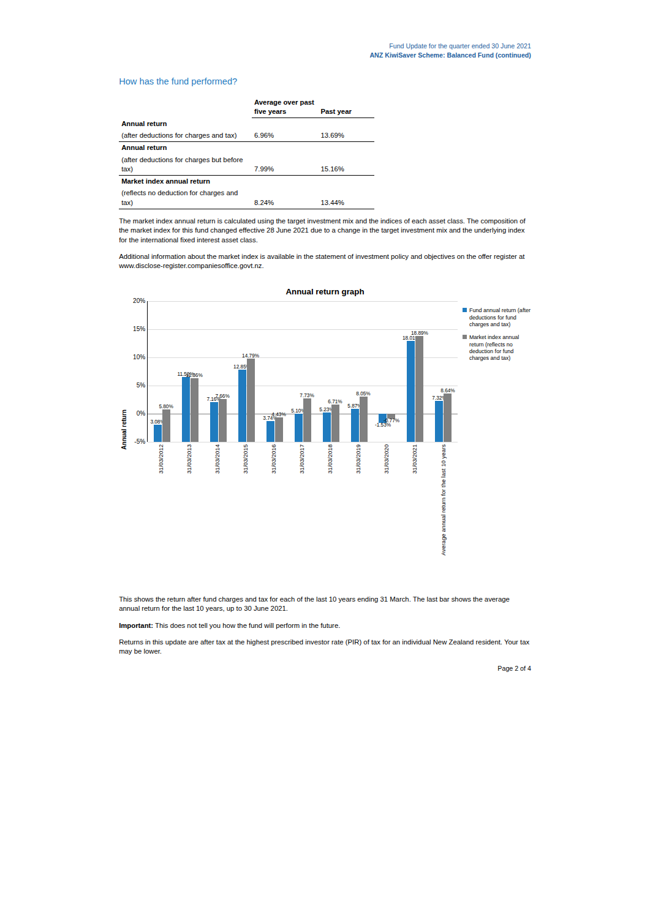Fund Update for the quarter ended 30 June 2021
ANZ KiwiSaver Scheme: Balanced Fund (continued)
How has the fund performed?
| | Average over past five years | Past year |
| --- | --- | --- |
| Annual return | | |
| (after deductions for charges and tax) | 6.96% | 13.69% |
| Annual return | | |
| (after deductions for charges but before tax) | 7.99% | 15.16% |
| Market index annual return | | |
| (reflects no deduction for charges and tax) | 8.24% | 13.44% |
The market index annual return is calculated using the target investment mix and the indices of each asset class. The composition of the market index for this fund changed effective 28 June 2021 due to a change in the target investment mix and the underlying index for the international fixed interest asset class.
Additional information about the market index is available in the statement of investment policy and objectives on the offer register at www.disclose-register.companiesoffice.govt.nz.
Annual return graph
Annual return
20%
15%
10%
5%
0%
-5%
3.08%
5.80%
11.52%
11.36%
7.16%
7.66%
12.85%
14.79%
3.74%
4.43%
5.10%
7.73%
5.23%
6.71%
5.87%
8.05%
-1.53%
-0.77%
18.01%
18.89%
7.32%
8.64%
31/03/2012
31/03/2013
31/03/2014
31/03/2015
31/03/2016
31/03/2017
31/03/2018
31/03/2019
31/03/2020
31/03/2021
Average annual return for the last 10 years
Fund annual return (after deductions for fund charges and tax)
Market index annual return (reflects no deduction for fund charges and tax)
This shows the return after fund charges and tax for each of the last 10 years ending 31 March. The last bar shows the average annual return for the last 10 years, up to 30 June 2021.
Important: This does not tell you how the fund will perform in the future.
Returns in this update are after tax at the highest prescribed investor rate (PIR) of tax for an individual New Zealand resident. Your tax may be lower.
Page 2 of 4